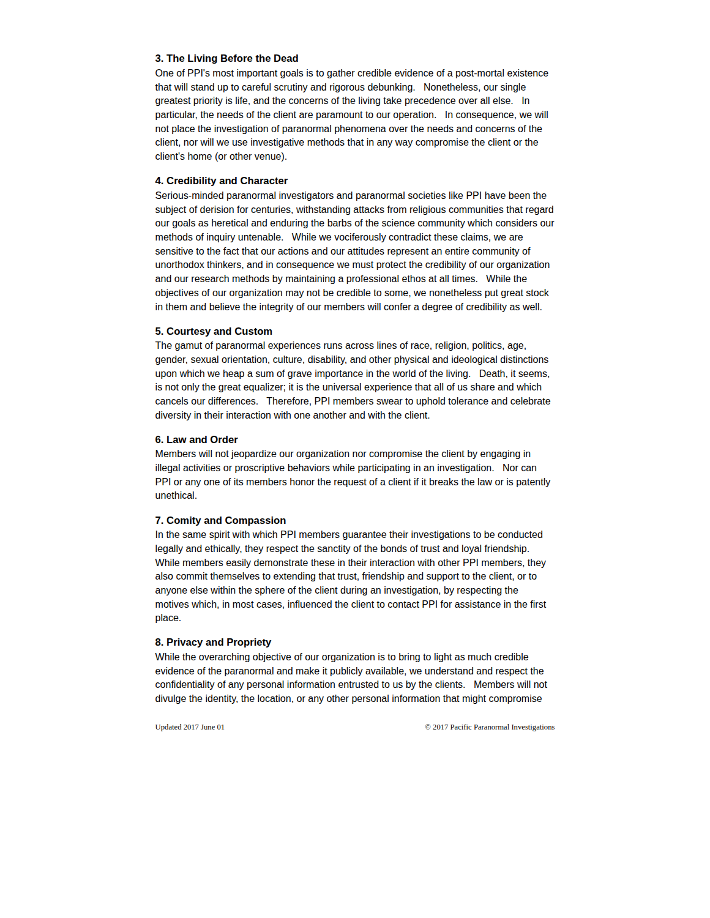3. The Living Before the Dead
One of PPI's most important goals is to gather credible evidence of a post-mortal existence that will stand up to careful scrutiny and rigorous debunking. Nonetheless, our single greatest priority is life, and the concerns of the living take precedence over all else. In particular, the needs of the client are paramount to our operation. In consequence, we will not place the investigation of paranormal phenomena over the needs and concerns of the client, nor will we use investigative methods that in any way compromise the client or the client's home (or other venue).
4. Credibility and Character
Serious-minded paranormal investigators and paranormal societies like PPI have been the subject of derision for centuries, withstanding attacks from religious communities that regard our goals as heretical and enduring the barbs of the science community which considers our methods of inquiry untenable. While we vociferously contradict these claims, we are sensitive to the fact that our actions and our attitudes represent an entire community of unorthodox thinkers, and in consequence we must protect the credibility of our organization and our research methods by maintaining a professional ethos at all times. While the objectives of our organization may not be credible to some, we nonetheless put great stock in them and believe the integrity of our members will confer a degree of credibility as well.
5. Courtesy and Custom
The gamut of paranormal experiences runs across lines of race, religion, politics, age, gender, sexual orientation, culture, disability, and other physical and ideological distinctions upon which we heap a sum of grave importance in the world of the living. Death, it seems, is not only the great equalizer; it is the universal experience that all of us share and which cancels our differences. Therefore, PPI members swear to uphold tolerance and celebrate diversity in their interaction with one another and with the client.
6. Law and Order
Members will not jeopardize our organization nor compromise the client by engaging in illegal activities or proscriptive behaviors while participating in an investigation. Nor can PPI or any one of its members honor the request of a client if it breaks the law or is patently unethical.
7. Comity and Compassion
In the same spirit with which PPI members guarantee their investigations to be conducted legally and ethically, they respect the sanctity of the bonds of trust and loyal friendship. While members easily demonstrate these in their interaction with other PPI members, they also commit themselves to extending that trust, friendship and support to the client, or to anyone else within the sphere of the client during an investigation, by respecting the motives which, in most cases, influenced the client to contact PPI for assistance in the first place.
8. Privacy and Propriety
While the overarching objective of our organization is to bring to light as much credible evidence of the paranormal and make it publicly available, we understand and respect the confidentiality of any personal information entrusted to us by the clients. Members will not divulge the identity, the location, or any other personal information that might compromise
Updated 2017 June 01 © 2017 Pacific Paranormal Investigations